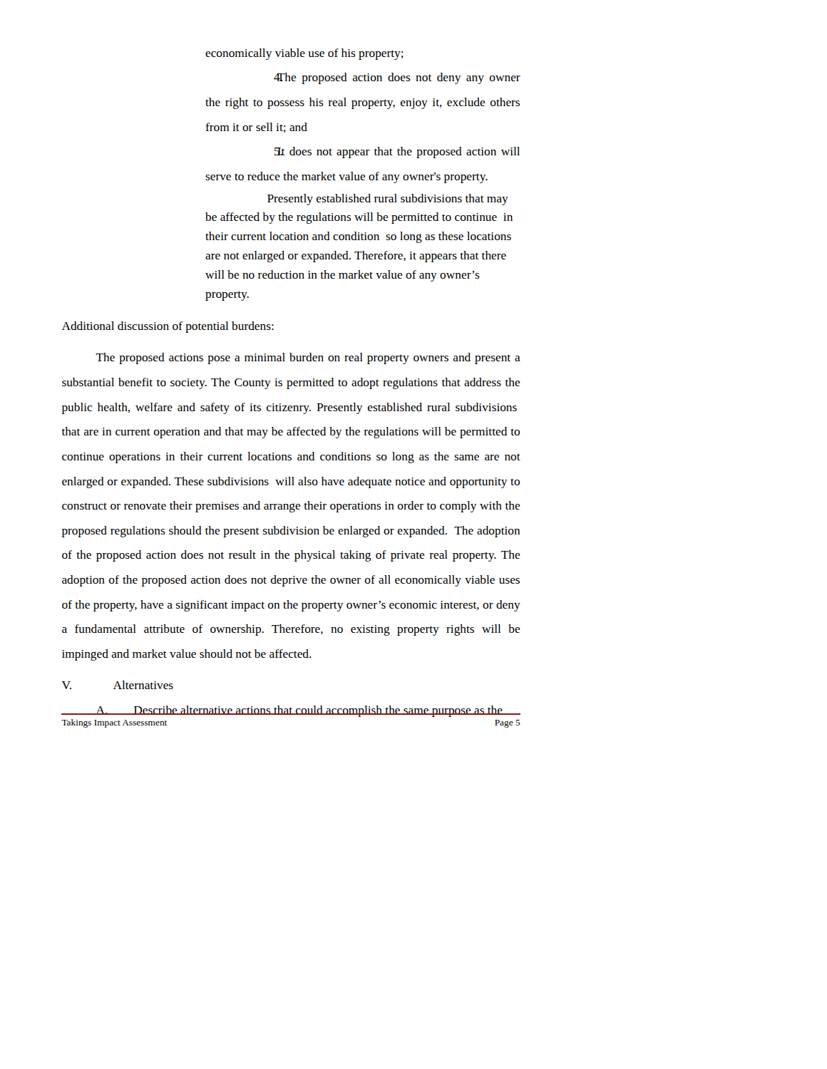economically viable use of his property;
4. The proposed action does not deny any owner the right to possess his real property, enjoy it, exclude others from it or sell it; and
5. It does not appear that the proposed action will serve to reduce the market value of any owner's property.
Presently established rural subdivisions that may be affected by the regulations will be permitted to continue in their current location and condition so long as these locations are not enlarged or expanded. Therefore, it appears that there will be no reduction in the market value of any owner’s property.
Additional discussion of potential burdens:
The proposed actions pose a minimal burden on real property owners and present a substantial benefit to society. The County is permitted to adopt regulations that address the public health, welfare and safety of its citizenry. Presently established rural subdivisions that are in current operation and that may be affected by the regulations will be permitted to continue operations in their current locations and conditions so long as the same are not enlarged or expanded. These subdivisions will also have adequate notice and opportunity to construct or renovate their premises and arrange their operations in order to comply with the proposed regulations should the present subdivision be enlarged or expanded. The adoption of the proposed action does not result in the physical taking of private real property. The adoption of the proposed action does not deprive the owner of all economically viable uses of the property, have a significant impact on the property owner’s economic interest, or deny a fundamental attribute of ownership. Therefore, no existing property rights will be impinged and market value should not be affected.
V. Alternatives
A. Describe alternative actions that could accomplish the same purpose as the
Takings Impact Assessment Page 5